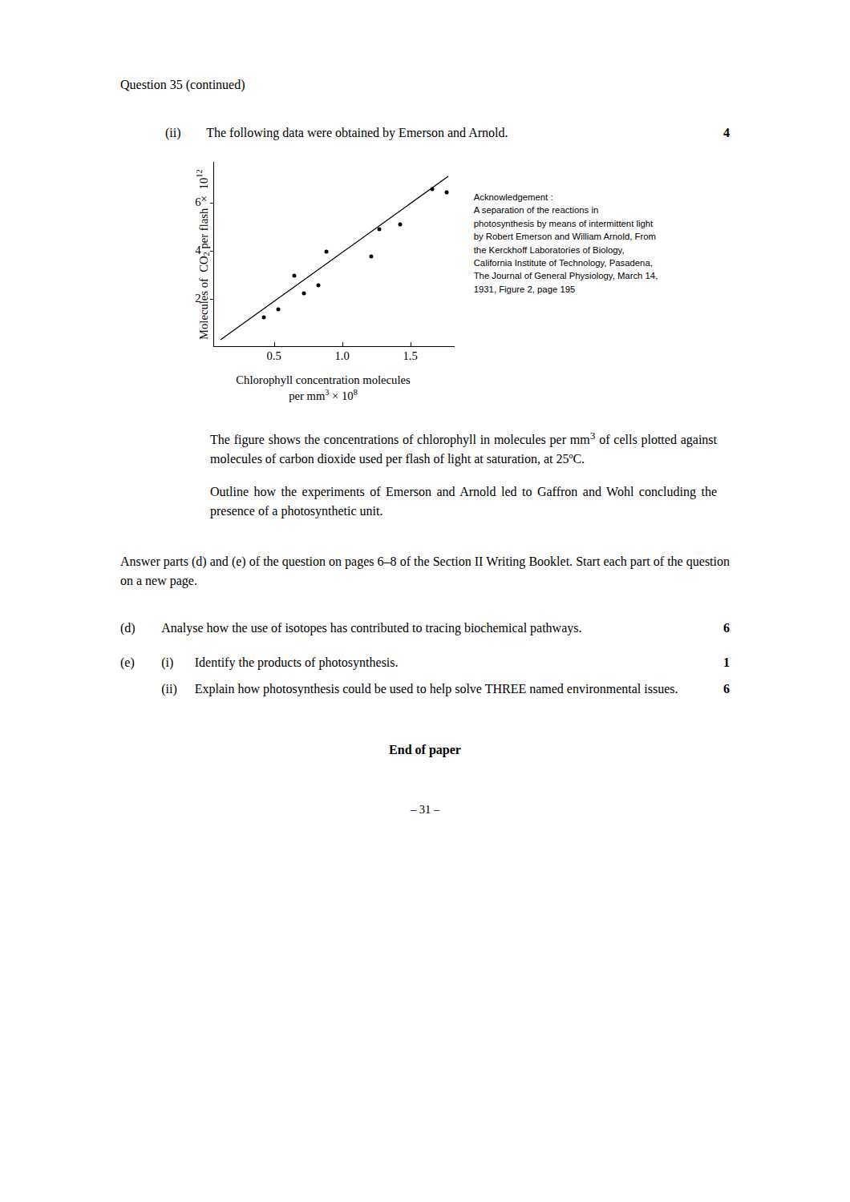Question 35 (continued)
(ii)
The following data were obtained by Emerson and Arnold.
4
Molecules of CO2 per flash × 1012
2
4
6
0.5
1.0
1.5
Chlorophyll concentration molecules
per mm3 × 108
Acknowledgement :
A separation of the reactions in photosynthesis by means of intermittent light by Robert Emerson and William Arnold, From the Kerckhoff Laboratories of Biology, California Institute of Technology, Pasadena, The Journal of General Physiology, March 14, 1931, Figure 2, page 195
The figure shows the concentrations of chlorophyll in molecules per mm3 of cells plotted against molecules of carbon dioxide used per flash of light at saturation, at 25ºC.
Outline how the experiments of Emerson and Arnold led to Gaffron and Wohl concluding the presence of a photosynthetic unit.
Answer parts (d) and (e) of the question on pages 6–8 of the Section II Writing Booklet. Start each part of the question on a new page.
(d)
Analyse how the use of isotopes has contributed to tracing biochemical pathways.
6
(e)
(i)
Identify the products of photosynthesis.
1
(ii)
Explain how photosynthesis could be used to help solve THREE named environmental issues.
6
End of paper
– 31 –